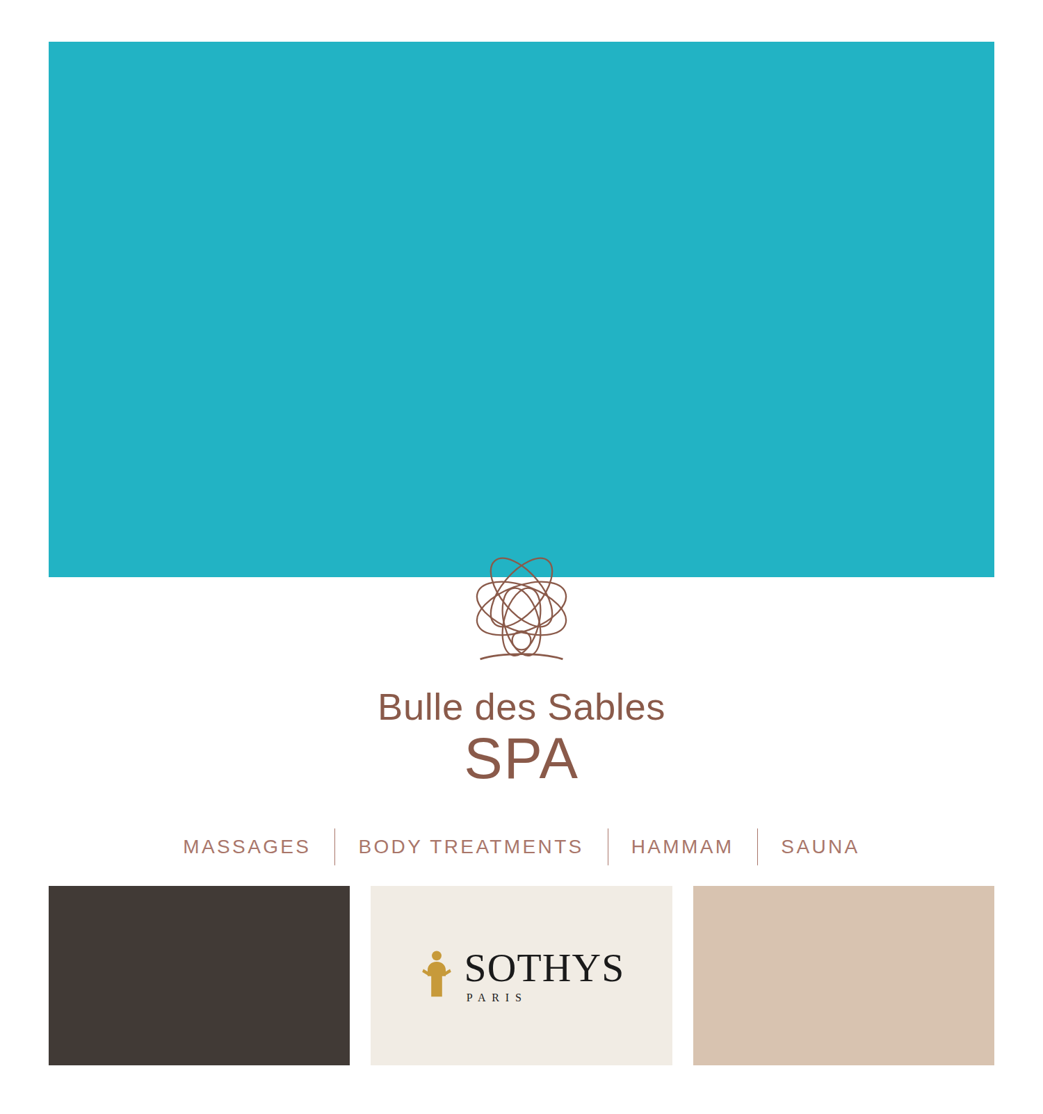Bulle des Sables
SPA
Massages
Body Treatments
Hammam
Sauna
SOTHYS
PARIS